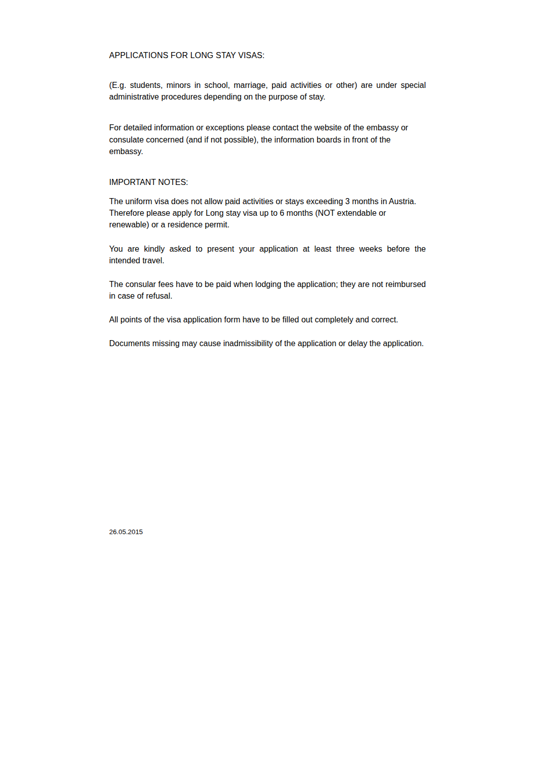APPLICATIONS FOR LONG STAY VISAS:
(E.g. students, minors in school, marriage, paid activities or other) are under special administrative procedures depending on the purpose of stay.
For detailed information or exceptions please contact the website of the embassy or consulate concerned (and if not possible), the information boards in front of the embassy.
IMPORTANT NOTES:
The uniform visa does not allow paid activities or stays exceeding 3 months in Austria. Therefore please apply for Long stay visa up to 6 months (NOT extendable or renewable) or a residence permit.
You are kindly asked to present your application at least three weeks before the intended travel.
The consular fees have to be paid when lodging the application; they are not reimbursed in case of refusal.
All points of the visa application form have to be filled out completely and correct.
Documents missing may cause inadmissibility of the application or delay the application.
26.05.2015